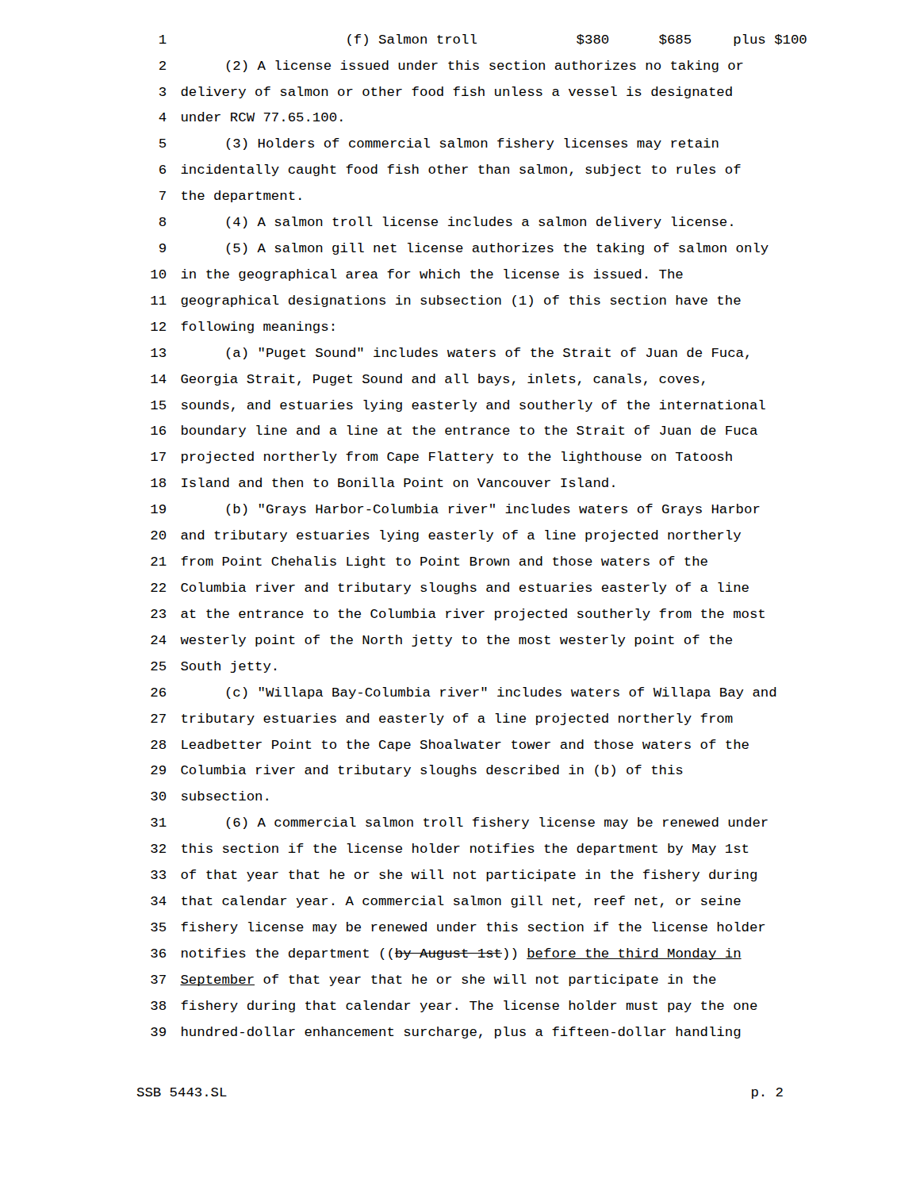(f) Salmon troll $380 $685 plus $100
(2) A license issued under this section authorizes no taking or
delivery of salmon or other food fish unless a vessel is designated
under RCW 77.65.100.
(3) Holders of commercial salmon fishery licenses may retain
incidentally caught food fish other than salmon, subject to rules of
the department.
(4) A salmon troll license includes a salmon delivery license.
(5) A salmon gill net license authorizes the taking of salmon only
in the geographical area for which the license is issued. The
geographical designations in subsection (1) of this section have the
following meanings:
(a) "Puget Sound" includes waters of the Strait of Juan de Fuca,
Georgia Strait, Puget Sound and all bays, inlets, canals, coves,
sounds, and estuaries lying easterly and southerly of the international
boundary line and a line at the entrance to the Strait of Juan de Fuca
projected northerly from Cape Flattery to the lighthouse on Tatoosh
Island and then to Bonilla Point on Vancouver Island.
(b) "Grays Harbor-Columbia river" includes waters of Grays Harbor
and tributary estuaries lying easterly of a line projected northerly
from Point Chehalis Light to Point Brown and those waters of the
Columbia river and tributary sloughs and estuaries easterly of a line
at the entrance to the Columbia river projected southerly from the most
westerly point of the North jetty to the most westerly point of the
South jetty.
(c) "Willapa Bay-Columbia river" includes waters of Willapa Bay and
tributary estuaries and easterly of a line projected northerly from
Leadbetter Point to the Cape Shoalwater tower and those waters of the
Columbia river and tributary sloughs described in (b) of this
subsection.
(6) A commercial salmon troll fishery license may be renewed under
this section if the license holder notifies the department by May 1st
of that year that he or she will not participate in the fishery during
that calendar year. A commercial salmon gill net, reef net, or seine
fishery license may be renewed under this section if the license holder
notifies the department ((by August 1st)) before the third Monday in
September of that year that he or she will not participate in the
fishery during that calendar year. The license holder must pay the one
hundred-dollar enhancement surcharge, plus a fifteen-dollar handling
SSB 5443.SL p. 2